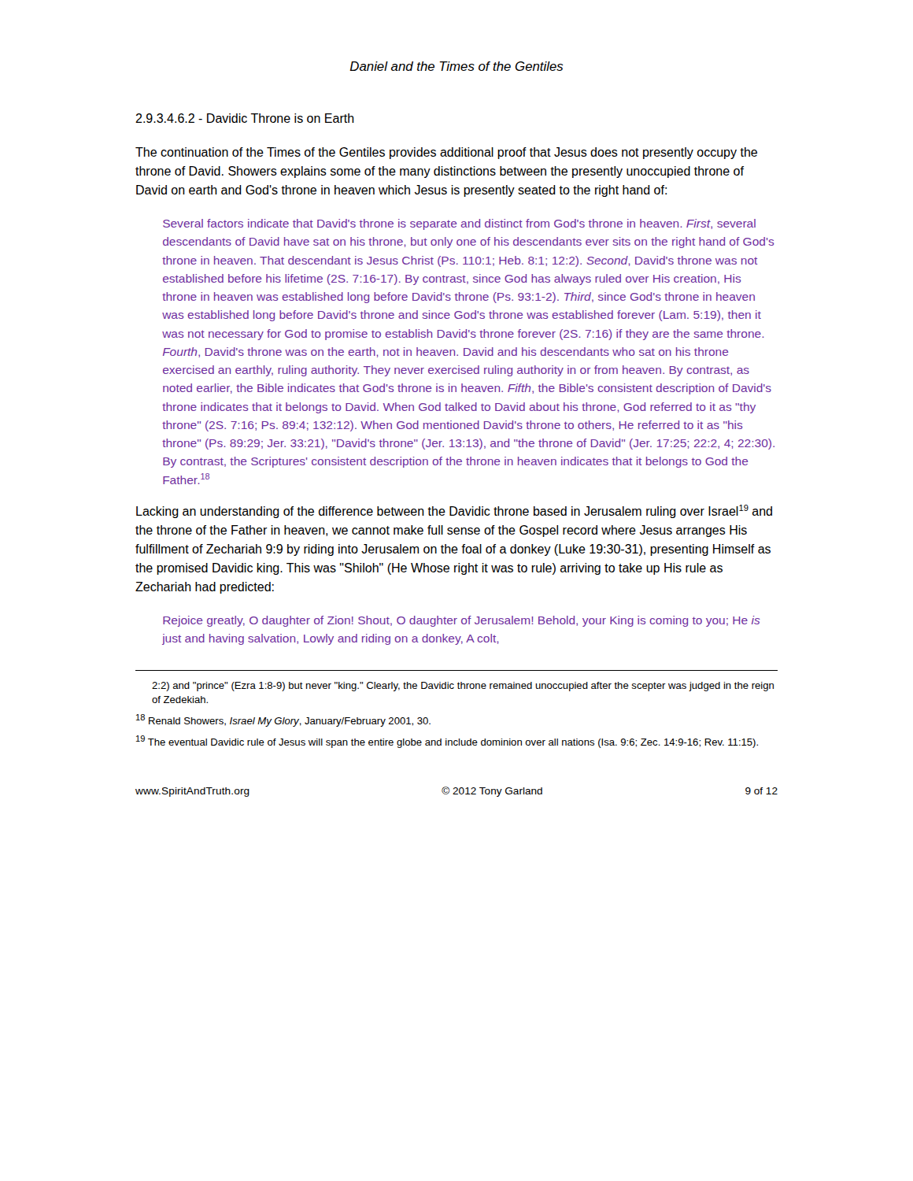Daniel and the Times of the Gentiles
2.9.3.4.6.2 - Davidic Throne is on Earth
The continuation of the Times of the Gentiles provides additional proof that Jesus does not presently occupy the throne of David. Showers explains some of the many distinctions between the presently unoccupied throne of David on earth and God's throne in heaven which Jesus is presently seated to the right hand of:
Several factors indicate that David's throne is separate and distinct from God's throne in heaven. First, several descendants of David have sat on his throne, but only one of his descendants ever sits on the right hand of God's throne in heaven. That descendant is Jesus Christ (Ps. 110:1; Heb. 8:1; 12:2). Second, David's throne was not established before his lifetime (2S. 7:16-17). By contrast, since God has always ruled over His creation, His throne in heaven was established long before David's throne (Ps. 93:1-2). Third, since God's throne in heaven was established long before David's throne and since God's throne was established forever (Lam. 5:19), then it was not necessary for God to promise to establish David's throne forever (2S. 7:16) if they are the same throne. Fourth, David's throne was on the earth, not in heaven. David and his descendants who sat on his throne exercised an earthly, ruling authority. They never exercised ruling authority in or from heaven. By contrast, as noted earlier, the Bible indicates that God's throne is in heaven. Fifth, the Bible's consistent description of David's throne indicates that it belongs to David. When God talked to David about his throne, God referred to it as "thy throne" (2S. 7:16; Ps. 89:4; 132:12). When God mentioned David's throne to others, He referred to it as "his throne" (Ps. 89:29; Jer. 33:21), "David's throne" (Jer. 13:13), and "the throne of David" (Jer. 17:25; 22:2, 4; 22:30). By contrast, the Scriptures' consistent description of the throne in heaven indicates that it belongs to God the Father.18
Lacking an understanding of the difference between the Davidic throne based in Jerusalem ruling over Israel19 and the throne of the Father in heaven, we cannot make full sense of the Gospel record where Jesus arranges His fulfillment of Zechariah 9:9 by riding into Jerusalem on the foal of a donkey (Luke 19:30-31), presenting Himself as the promised Davidic king. This was "Shiloh" (He Whose right it was to rule) arriving to take up His rule as Zechariah had predicted:
Rejoice greatly, O daughter of Zion! Shout, O daughter of Jerusalem! Behold, your King is coming to you; He is just and having salvation, Lowly and riding on a donkey, A colt,
2:2) and "prince" (Ezra 1:8-9) but never "king." Clearly, the Davidic throne remained unoccupied after the scepter was judged in the reign of Zedekiah.
18 Renald Showers, Israel My Glory, January/February 2001, 30.
19 The eventual Davidic rule of Jesus will span the entire globe and include dominion over all nations (Isa. 9:6; Zec. 14:9-16; Rev. 11:15).
www.SpiritAndTruth.org © 2012 Tony Garland 9 of 12